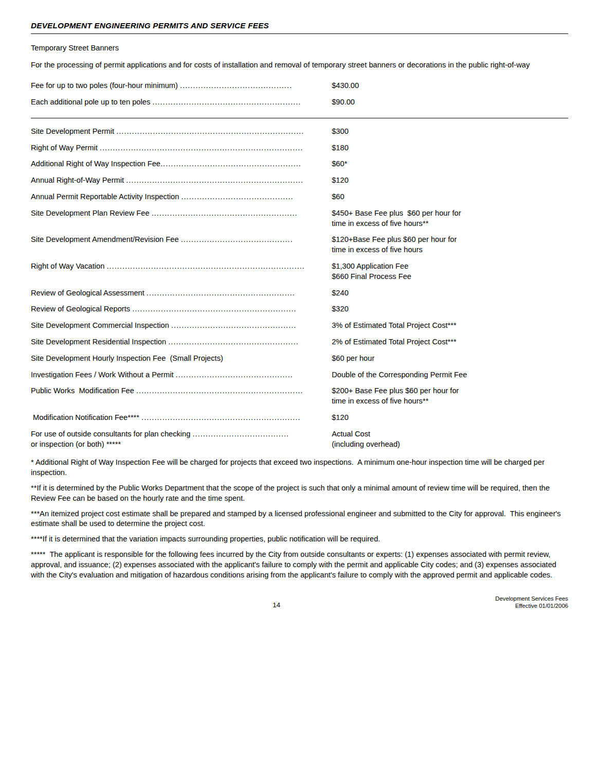DEVELOPMENT ENGINEERING PERMITS AND SERVICE FEES
Temporary Street Banners
For the processing of permit applications and for costs of installation and removal of temporary street banners or decorations in the public right-of-way
| Fee for up to two poles (four-hour minimum) ........................................... | $430.00 |
| Each additional pole up to ten poles ......................................................... | $90.00 |
| Site Development Permit ........................................................................ | $300 |
| Right of Way Permit .............................................................................. | $180 |
| Additional Right of Way Inspection Fee ...................................................... | $60* |
| Annual Right-of-Way Permit .................................................................... | $120 |
| Annual Permit Reportable Activity Inspection ........................................... | $60 |
| Site Development Plan Review Fee ........................................................ | $450+ Base Fee plus $60 per hour for time in excess of five hours** |
| Site Development Amendment/Revision Fee ........................................... | $120+Base Fee plus $60 per hour for time in excess of five hours |
| Right of Way Vacation ............................................................................ | $1,300 Application Fee $660 Final Process Fee |
| Review of Geological Assessment ......................................................... | $240 |
| Review of Geological Reports ............................................................... | $320 |
| Site Development Commercial Inspection ................................................ | 3% of Estimated Total Project Cost*** |
| Site Development Residential Inspection .................................................. | 2% of Estimated Total Project Cost*** |
| Site Development Hourly Inspection Fee (Small Projects) | $60 per hour |
| Investigation Fees / Work Without a Permit ............................................. | Double of the Corresponding Permit Fee |
| Public Works Modification Fee ................................................................ | $200+ Base Fee plus $60 per hour for time in excess of five hours** |
| Modification Notification Fee**** ............................................................. | $120 |
| For use of outside consultants for plan checking ..................................... or inspection (or both) ***** | Actual Cost (including overhead) |
* Additional Right of Way Inspection Fee will be charged for projects that exceed two inspections. A minimum one-hour inspection time will be charged per inspection.
**If it is determined by the Public Works Department that the scope of the project is such that only a minimal amount of review time will be required, then the Review Fee can be based on the hourly rate and the time spent.
***An itemized project cost estimate shall be prepared and stamped by a licensed professional engineer and submitted to the City for approval. This engineer's estimate shall be used to determine the project cost.
****If it is determined that the variation impacts surrounding properties, public notification will be required.
***** The applicant is responsible for the following fees incurred by the City from outside consultants or experts: (1) expenses associated with permit review, approval, and issuance; (2) expenses associated with the applicant's failure to comply with the permit and applicable City codes; and (3) expenses associated with the City's evaluation and mitigation of hazardous conditions arising from the applicant's failure to comply with the approved permit and applicable codes.
14
Development Services Fees
Effective 01/01/2006